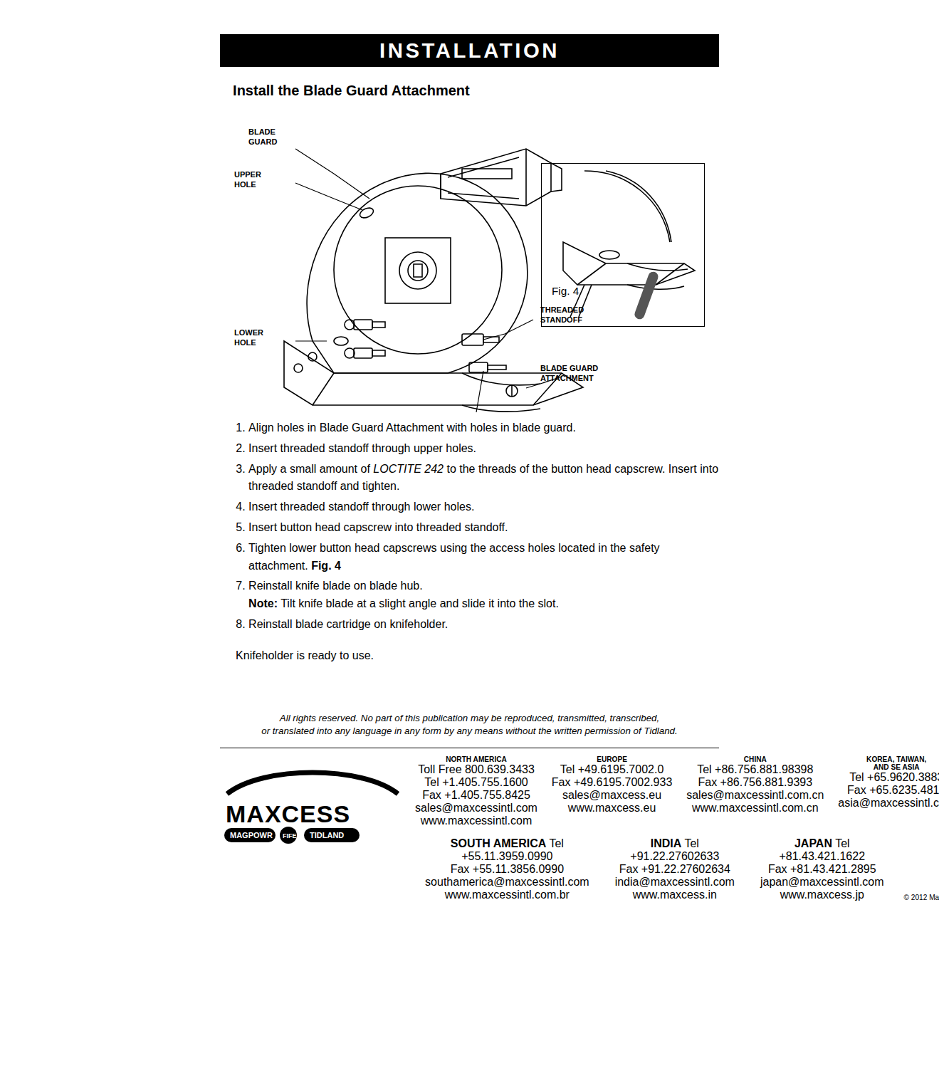INSTALLATION
Install the Blade Guard Attachment
BLADE GUARD UPPER HOLE LOWER HOLE THREADED STANDOFF BLADE GUARD ATTACHMENT BTN HD CAPSCREW
Fig. 4
Align holes in Blade Guard Attachment with holes in blade guard.
Insert threaded standoff through upper holes.
Apply a small amount of LOCTITE 242 to the threads of the button head capscrew. Insert into threaded standoff and tighten.
Insert threaded standoff through lower holes.
Insert button head capscrew into threaded standoff.
Tighten lower button head capscrews using the access holes located in the safety attachment. Fig. 4
Reinstall knife blade on blade hub.
Note: Tilt knife blade at a slight angle and slide it into the slot.
Reinstall blade cartridge on knifeholder.
Knifeholder is ready to use.
All rights reserved. No part of this publication may be reproduced, transmitted, transcribed,
or translated into any language in any form by any means without the written permission of Tidland.
MAXCESS MAGPOWR FIFE TIDLAND
NORTH AMERICA Toll Free 800.639.3433
Tel +1.405.755.1600
Fax +1.405.755.8425
sales@maxcessintl.com
www.maxcessintl.com
EUROPE Tel +49.6195.7002.0
Fax +49.6195.7002.933
sales@maxcess.eu
www.maxcess.eu
CHINA Tel +86.756.881.98398
Fax +86.756.881.9393
sales@maxcessintl.com.cn
www.maxcessintl.com.cn
KOREA, TAIWAN,
AND SE ASIA Tel +65.9620.3883
Fax +65.6235.4818
asia@maxcessintl.com
SOUTH AMERICA Tel +55.11.3959.0990
Fax +55.11.3856.0990
southamerica@maxcessintl.com
www.maxcessintl.com.br
INDIA Tel +91.22.27602633
Fax +91.22.27602634
india@maxcessintl.com
www.maxcess.in
JAPAN Tel +81.43.421.1622
Fax +81.43.421.2895
japan@maxcessintl.com
www.maxcess.jp
© 2012 Maxcess